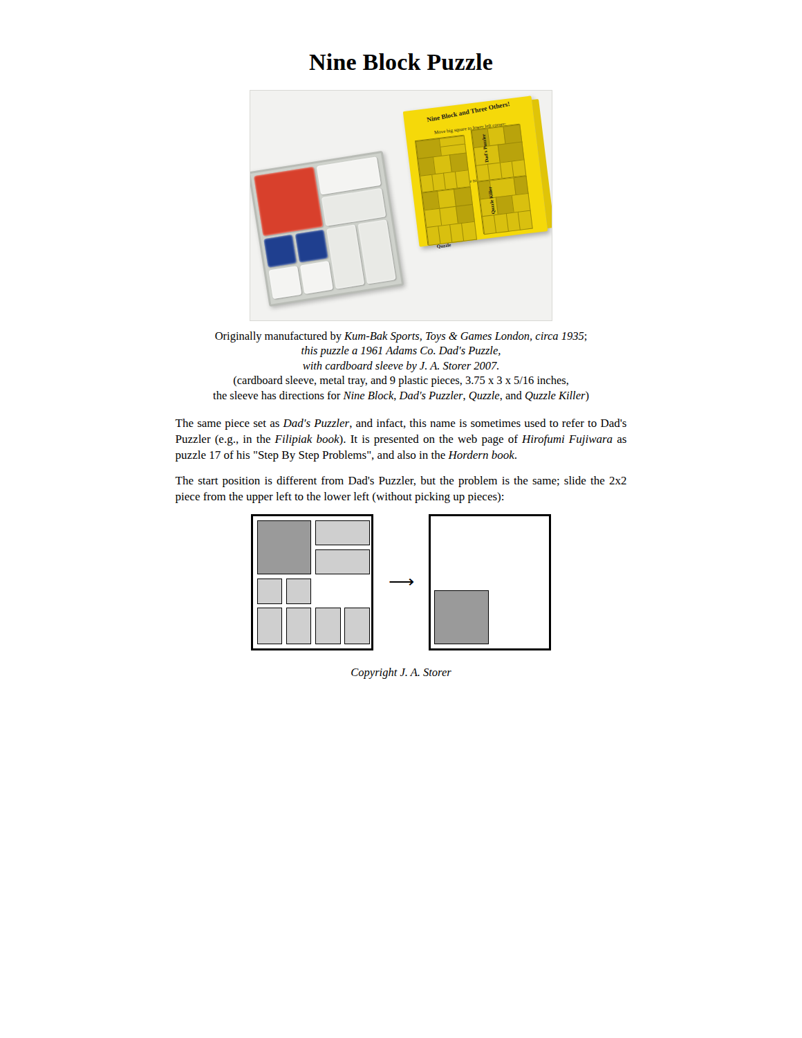Nine Block Puzzle
Nine Block and Three Others!
Move big square to lower left corner:
Move big square to upper right corner:
Nine Block
Dad's Puzzler
Quzzle
Quzzle Killer
Originally manufactured by Kum-Bak Sports, Toys & Games London, circa 1935;
this puzzle a 1961 Adams Co. Dad's Puzzle,
with cardboard sleeve by J. A. Storer 2007.
(cardboard sleeve, metal tray, and 9 plastic pieces, 3.75 x 3 x 5/16 inches,
the sleeve has directions for Nine Block, Dad's Puzzler, Quzzle, and Quzzle Killer)
The same piece set as Dad's Puzzler, and infact, this name is sometimes used to refer to Dad's Puzzler (e.g., in the Filipiak book). It is presented on the web page of Hirofumi Fujiwara as puzzle 17 of his "Step By Step Problems", and also in the Hordern book.
The start position is different from Dad's Puzzler, but the problem is the same; slide the 2x2 piece from the upper left to the lower left (without picking up pieces):
⟶
Copyright J. A. Storer